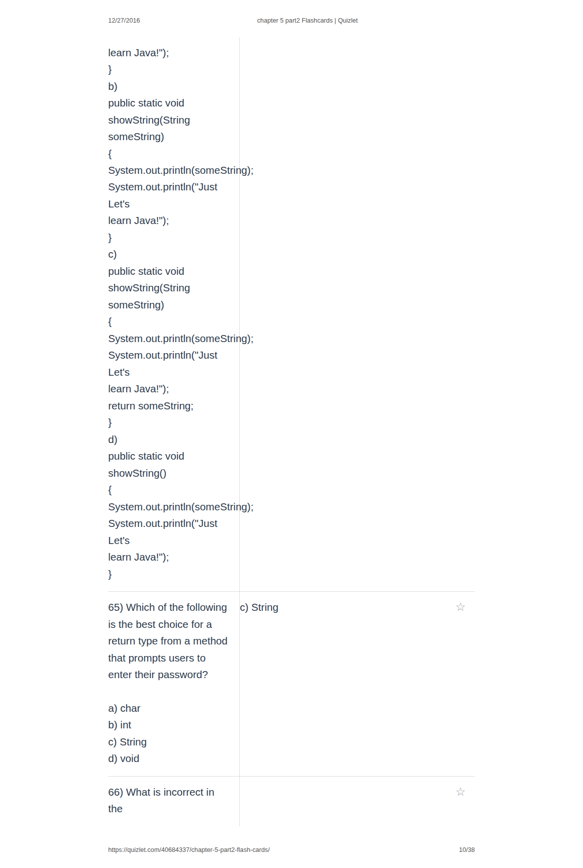12/27/2016
chapter 5 part2 Flashcards | Quizlet
| learn Java!"); } b) public static void showString(String someString) { System.out.println(someString); System.out.println("Just Let's learn Java!"); } c) public static void showString(String someString) { System.out.println(someString); System.out.println("Just Let's learn Java!"); return someString; } d) public static void showString() { System.out.println(someString); System.out.println("Just Let's learn Java!"); } | | |
| 65) Which of the following is the best choice for a return type from a method that prompts users to enter their password? a) char b) int c) String d) void | c) String | ☆ |
| 66) What is incorrect in the | | ☆ |
https://quizlet.com/40684337/chapter-5-part2-flash-cards/
10/38